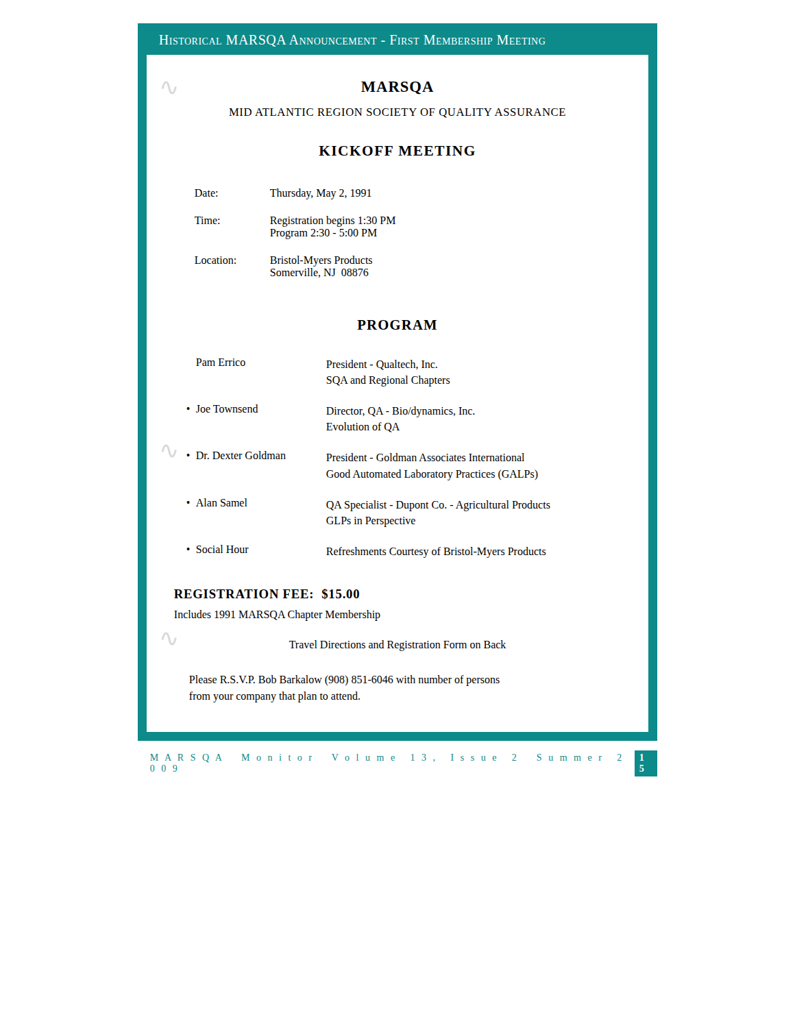Historical MARSQA Announcement - First Membership Meeting
∿ ∿ ∿
MARSQA
MID ATLANTIC REGION SOCIETY OF QUALITY ASSURANCE
KICKOFF MEETING
| Date: | Thursday, May 2, 1991 |
| Time: | Registration begins 1:30 PM Program 2:30 - 5:00 PM |
| Location: | Bristol-Myers Products Somerville, NJ 08876 |
PROGRAM
| | Pam Errico | President - Qualtech, Inc. SQA and Regional Chapters |
| • | Joe Townsend | Director, QA - Bio/dynamics, Inc. Evolution of QA |
| • | Dr. Dexter Goldman | President - Goldman Associates International Good Automated Laboratory Practices (GALPs) |
| • | Alan Samel | QA Specialist - Dupont Co. - Agricultural Products GLPs in Perspective |
| • | Social Hour | Refreshments Courtesy of Bristol-Myers Products |
REGISTRATION FEE: $15.00
Includes 1991 MARSQA Chapter Membership
Travel Directions and Registration Form on Back
Please R.S.V.P. Bob Barkalow (908) 851-6046 with number of persons
from your company that plan to attend.
M A R S Q A M o n i t o r V o l u m e 1 3 , I s s u e 2 S u m m e r 2 0 0 9 1 5